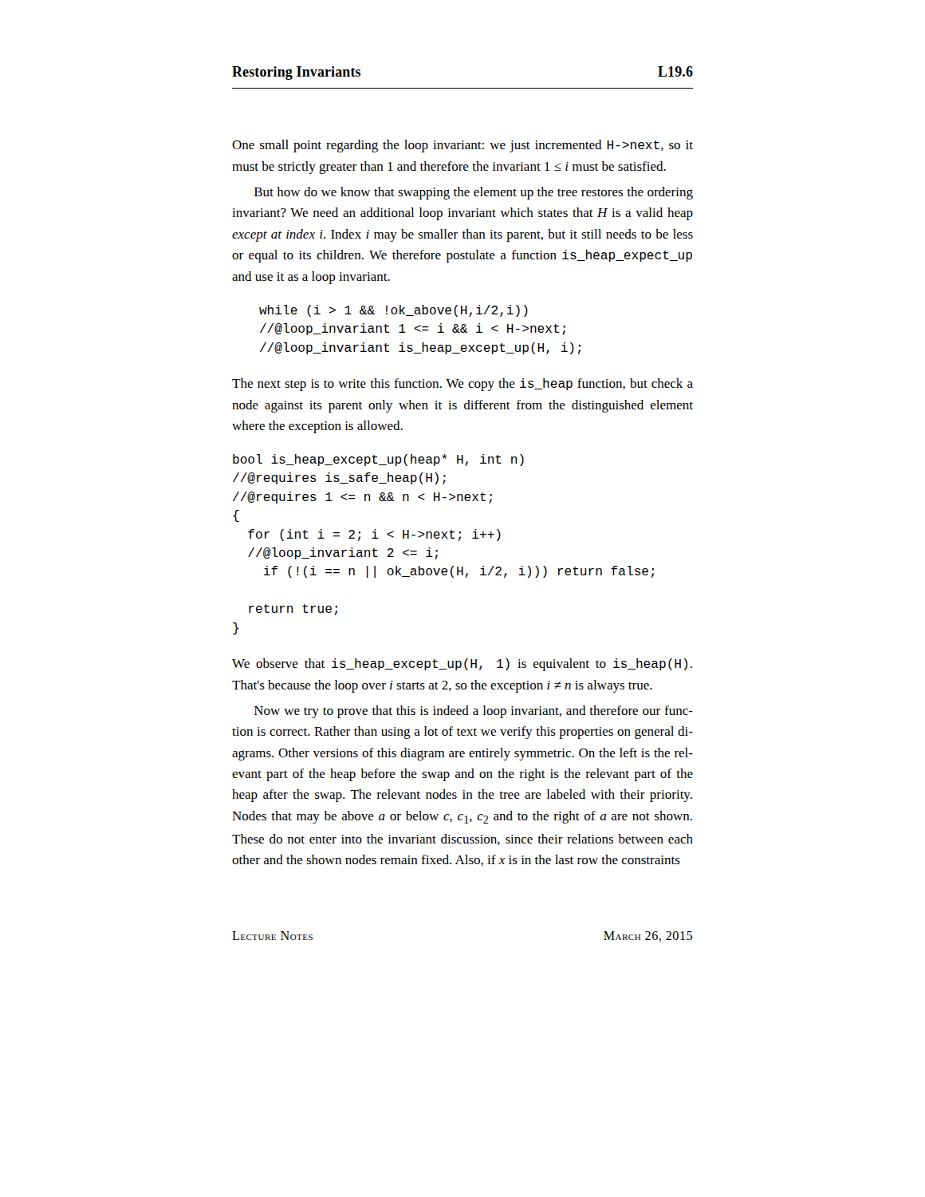Restoring Invariants L19.6
One small point regarding the loop invariant: we just incremented H->next, so it must be strictly greater than 1 and therefore the invariant 1 ≤ i must be satisfied.
But how do we know that swapping the element up the tree restores the ordering invariant? We need an additional loop invariant which states that H is a valid heap except at index i. Index i may be smaller than its parent, but it still needs to be less or equal to its children. We therefore postulate a function is_heap_expect_up and use it as a loop invariant.
while (i > 1 && !ok_above(H,i/2,i))
//@loop_invariant 1 <= i && i < H->next;
//@loop_invariant is_heap_except_up(H, i);
The next step is to write this function. We copy the is_heap function, but check a node against its parent only when it is different from the distinguished element where the exception is allowed.
bool is_heap_except_up(heap* H, int n)
//@requires is_safe_heap(H);
//@requires 1 <= n && n < H->next;
{
  for (int i = 2; i < H->next; i++)
  //@loop_invariant 2 <= i;
    if (!(i == n || ok_above(H, i/2, i))) return false;

  return true;
}
We observe that is_heap_except_up(H, 1) is equivalent to is_heap(H). That's because the loop over i starts at 2, so the exception i ≠ n is always true.
Now we try to prove that this is indeed a loop invariant, and therefore our function is correct. Rather than using a lot of text we verify this properties on general diagrams. Other versions of this diagram are entirely symmetric. On the left is the relevant part of the heap before the swap and on the right is the relevant part of the heap after the swap. The relevant nodes in the tree are labeled with their priority. Nodes that may be above a or below c, c1, c2 and to the right of a are not shown. These do not enter into the invariant discussion, since their relations between each other and the shown nodes remain fixed. Also, if x is in the last row the constraints
Lecture Notes March 26, 2015